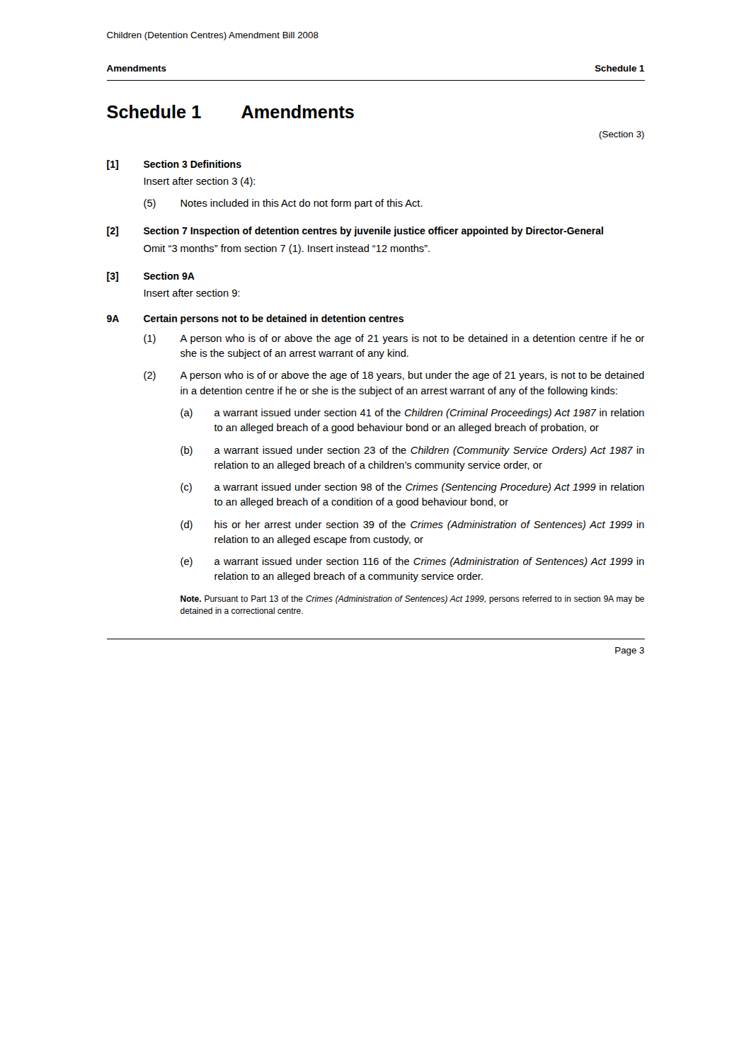Children (Detention Centres) Amendment Bill 2008
Amendments Schedule 1
Schedule 1 Amendments
(Section 3)
[1] Section 3 Definitions
Insert after section 3 (4):
(5) Notes included in this Act do not form part of this Act.
[2] Section 7 Inspection of detention centres by juvenile justice officer appointed by Director-General
Omit “3 months” from section 7 (1). Insert instead “12 months”.
[3] Section 9A
Insert after section 9:
9A Certain persons not to be detained in detention centres
(1) A person who is of or above the age of 21 years is not to be detained in a detention centre if he or she is the subject of an arrest warrant of any kind.
(2) A person who is of or above the age of 18 years, but under the age of 21 years, is not to be detained in a detention centre if he or she is the subject of an arrest warrant of any of the following kinds:
(a) a warrant issued under section 41 of the Children (Criminal Proceedings) Act 1987 in relation to an alleged breach of a good behaviour bond or an alleged breach of probation, or
(b) a warrant issued under section 23 of the Children (Community Service Orders) Act 1987 in relation to an alleged breach of a children’s community service order, or
(c) a warrant issued under section 98 of the Crimes (Sentencing Procedure) Act 1999 in relation to an alleged breach of a condition of a good behaviour bond, or
(d) his or her arrest under section 39 of the Crimes (Administration of Sentences) Act 1999 in relation to an alleged escape from custody, or
(e) a warrant issued under section 116 of the Crimes (Administration of Sentences) Act 1999 in relation to an alleged breach of a community service order.
Note. Pursuant to Part 13 of the Crimes (Administration of Sentences) Act 1999, persons referred to in section 9A may be detained in a correctional centre.
Page 3